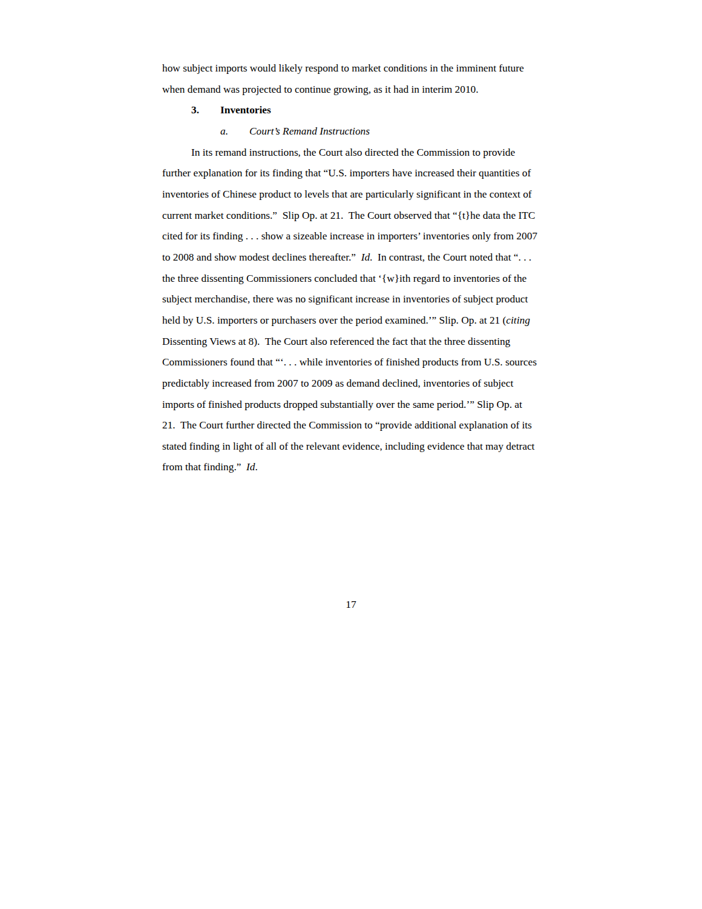how subject imports would likely respond to market conditions in the imminent future when demand was projected to continue growing, as it had in interim 2010.
3. Inventories
a. Court’s Remand Instructions
In its remand instructions, the Court also directed the Commission to provide further explanation for its finding that “U.S. importers have increased their quantities of inventories of Chinese product to levels that are particularly significant in the context of current market conditions.” Slip Op. at 21. The Court observed that “{t}he data the ITC cited for its finding . . . show a sizeable increase in importers’ inventories only from 2007 to 2008 and show modest declines thereafter.” Id. In contrast, the Court noted that “. . . the three dissenting Commissioners concluded that ‘{w}ith regard to inventories of the subject merchandise, there was no significant increase in inventories of subject product held by U.S. importers or purchasers over the period examined.’” Slip. Op. at 21 (citing Dissenting Views at 8). The Court also referenced the fact that the three dissenting Commissioners found that “‘. . . while inventories of finished products from U.S. sources predictably increased from 2007 to 2009 as demand declined, inventories of subject imports of finished products dropped substantially over the same period.’” Slip Op. at 21. The Court further directed the Commission to “provide additional explanation of its stated finding in light of all of the relevant evidence, including evidence that may detract from that finding.” Id.
17